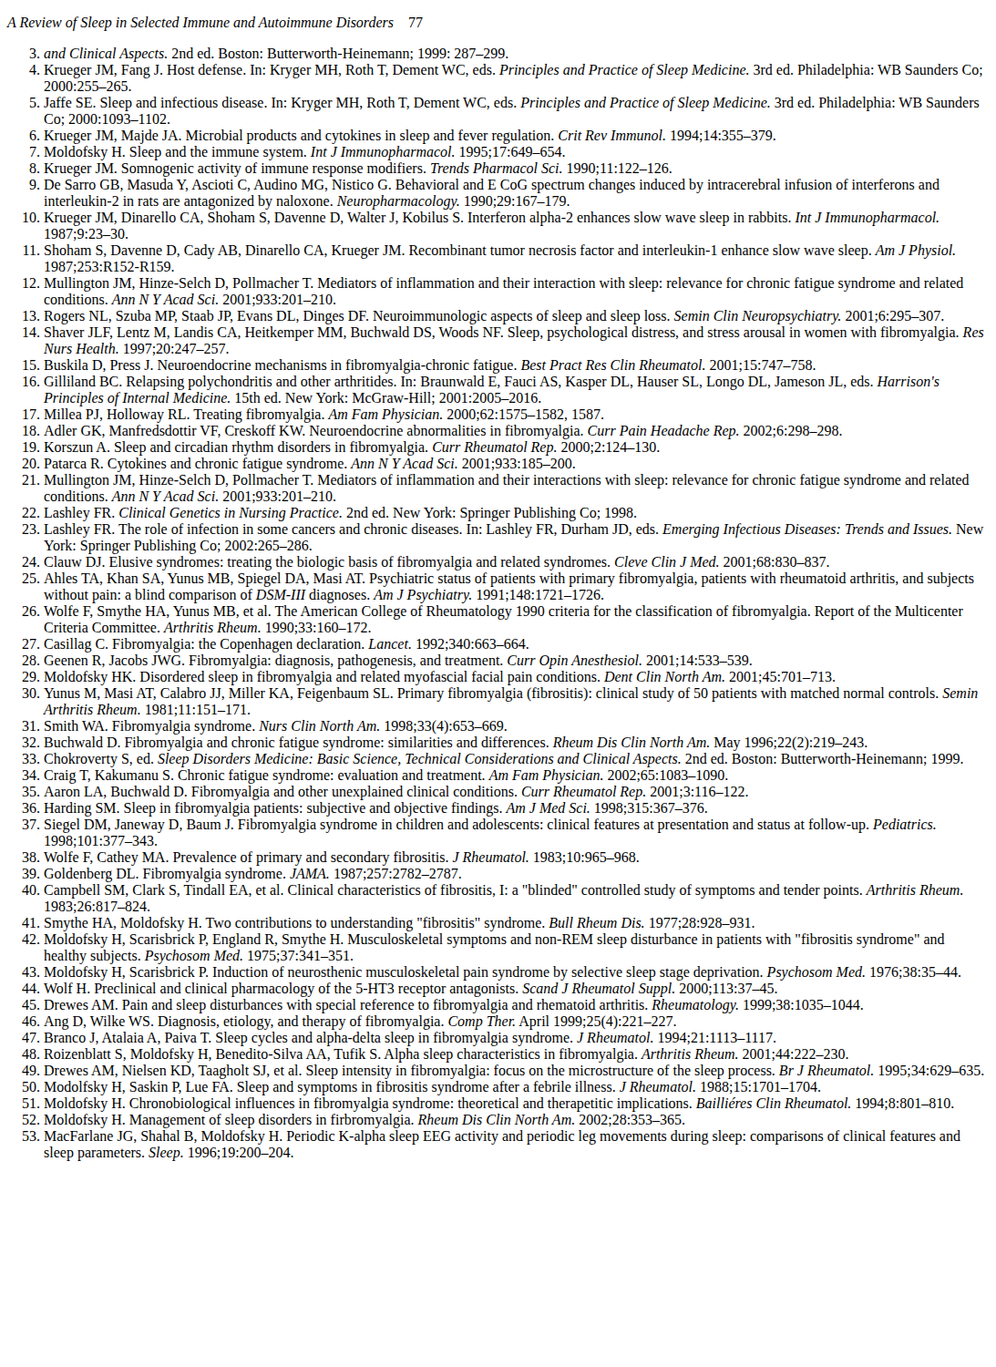A Review of Sleep in Selected Immune and Autoimmune Disorders 77
and Clinical Aspects. 2nd ed. Boston: Butterworth-Heinemann; 1999: 287–299.
Krueger JM, Fang J. Host defense. In: Kryger MH, Roth T, Dement WC, eds. Principles and Practice of Sleep Medicine. 3rd ed. Philadelphia: WB Saunders Co; 2000:255–265.
Jaffe SE. Sleep and infectious disease. In: Kryger MH, Roth T, Dement WC, eds. Principles and Practice of Sleep Medicine. 3rd ed. Philadelphia: WB Saunders Co; 2000:1093–1102.
Krueger JM, Majde JA. Microbial products and cytokines in sleep and fever regulation. Crit Rev Immunol. 1994;14:355–379.
Moldofsky H. Sleep and the immune system. Int J Immunopharmacol. 1995;17:649–654.
Krueger JM. Somnogenic activity of immune response modifiers. Trends Pharmacol Sci. 1990;11:122–126.
De Sarro GB, Masuda Y, Ascioti C, Audino MG, Nistico G. Behavioral and E CoG spectrum changes induced by intracerebral infusion of interferons and interleukin-2 in rats are antagonized by naloxone. Neuropharmacology. 1990;29:167–179.
Krueger JM, Dinarello CA, Shoham S, Davenne D, Walter J, Kobilus S. Interferon alpha-2 enhances slow wave sleep in rabbits. Int J Immunopharmacol. 1987;9:23–30.
Shoham S, Davenne D, Cady AB, Dinarello CA, Krueger JM. Recombinant tumor necrosis factor and interleukin-1 enhance slow wave sleep. Am J Physiol. 1987;253:R152-R159.
Mullington JM, Hinze-Selch D, Pollmacher T. Mediators of inflammation and their interaction with sleep: relevance for chronic fatigue syndrome and related conditions. Ann N Y Acad Sci. 2001;933:201–210.
Rogers NL, Szuba MP, Staab JP, Evans DL, Dinges DF. Neuroimmunologic aspects of sleep and sleep loss. Semin Clin Neuropsychiatry. 2001;6:295–307.
Shaver JLF, Lentz M, Landis CA, Heitkemper MM, Buchwald DS, Woods NF. Sleep, psychological distress, and stress arousal in women with fibromyalgia. Res Nurs Health. 1997;20:247–257.
Buskila D, Press J. Neuroendocrine mechanisms in fibromyalgia-chronic fatigue. Best Pract Res Clin Rheumatol. 2001;15:747–758.
Gilliland BC. Relapsing polychondritis and other arthritides. In: Braunwald E, Fauci AS, Kasper DL, Hauser SL, Longo DL, Jameson JL, eds. Harrison's Principles of Internal Medicine. 15th ed. New York: McGraw-Hill; 2001:2005–2016.
Millea PJ, Holloway RL. Treating fibromyalgia. Am Fam Physician. 2000;62:1575–1582, 1587.
Adler GK, Manfredsdottir VF, Creskoff KW. Neuroendocrine abnormalities in fibromyalgia. Curr Pain Headache Rep. 2002;6:298–298.
Korszun A. Sleep and circadian rhythm disorders in fibromyalgia. Curr Rheumatol Rep. 2000;2:124–130.
Patarca R. Cytokines and chronic fatigue syndrome. Ann N Y Acad Sci. 2001;933:185–200.
Mullington JM, Hinze-Selch D, Pollmacher T. Mediators of inflammation and their interactions with sleep: relevance for chronic fatigue syndrome and related conditions. Ann N Y Acad Sci. 2001;933:201–210.
Lashley FR. Clinical Genetics in Nursing Practice. 2nd ed. New York: Springer Publishing Co; 1998.
Lashley FR. The role of infection in some cancers and chronic diseases. In: Lashley FR, Durham JD, eds. Emerging Infectious Diseases: Trends and Issues. New York: Springer Publishing Co; 2002:265–286.
Clauw DJ. Elusive syndromes: treating the biologic basis of fibromyalgia and related syndromes. Cleve Clin J Med. 2001;68:830–837.
Ahles TA, Khan SA, Yunus MB, Spiegel DA, Masi AT. Psychiatric status of patients with primary fibromyalgia, patients with rheumatoid arthritis, and subjects without pain: a blind comparison of DSM-III diagnoses. Am J Psychiatry. 1991;148:1721–1726.
Wolfe F, Smythe HA, Yunus MB, et al. The American College of Rheumatology 1990 criteria for the classification of fibromyalgia. Report of the Multicenter Criteria Committee. Arthritis Rheum. 1990;33:160–172.
Casillag C. Fibromyalgia: the Copenhagen declaration. Lancet. 1992;340:663–664.
Geenen R, Jacobs JWG. Fibromyalgia: diagnosis, pathogenesis, and treatment. Curr Opin Anesthesiol. 2001;14:533–539.
Moldofsky HK. Disordered sleep in fibromyalgia and related myofascial facial pain conditions. Dent Clin North Am. 2001;45:701–713.
Yunus M, Masi AT, Calabro JJ, Miller KA, Feigenbaum SL. Primary fibromyalgia (fibrositis): clinical study of 50 patients with matched normal controls. Semin Arthritis Rheum. 1981;11:151–171.
Smith WA. Fibromyalgia syndrome. Nurs Clin North Am. 1998;33(4):653–669.
Buchwald D. Fibromyalgia and chronic fatigue syndrome: similarities and differences. Rheum Dis Clin North Am. May 1996;22(2):219–243.
Chokroverty S, ed. Sleep Disorders Medicine: Basic Science, Technical Considerations and Clinical Aspects. 2nd ed. Boston: Butterworth-Heinemann; 1999.
Craig T, Kakumanu S. Chronic fatigue syndrome: evaluation and treatment. Am Fam Physician. 2002;65:1083–1090.
Aaron LA, Buchwald D. Fibromyalgia and other unexplained clinical conditions. Curr Rheumatol Rep. 2001;3:116–122.
Harding SM. Sleep in fibromyalgia patients: subjective and objective findings. Am J Med Sci. 1998;315:367–376.
Siegel DM, Janeway D, Baum J. Fibromyalgia syndrome in children and adolescents: clinical features at presentation and status at follow-up. Pediatrics. 1998;101:377–343.
Wolfe F, Cathey MA. Prevalence of primary and secondary fibrositis. J Rheumatol. 1983;10:965–968.
Goldenberg DL. Fibromyalgia syndrome. JAMA. 1987;257:2782–2787.
Campbell SM, Clark S, Tindall EA, et al. Clinical characteristics of fibrositis, I: a "blinded" controlled study of symptoms and tender points. Arthritis Rheum. 1983;26:817–824.
Smythe HA, Moldofsky H. Two contributions to understanding "fibrositis" syndrome. Bull Rheum Dis. 1977;28:928–931.
Moldofsky H, Scarisbrick P, England R, Smythe H. Musculoskeletal symptoms and non-REM sleep disturbance in patients with "fibrositis syndrome" and healthy subjects. Psychosom Med. 1975;37:341–351.
Moldofsky H, Scarisbrick P. Induction of neurosthenic musculoskeletal pain syndrome by selective sleep stage deprivation. Psychosom Med. 1976;38:35–44.
Wolf H. Preclinical and clinical pharmacology of the 5-HT3 receptor antagonists. Scand J Rheumatol Suppl. 2000;113:37–45.
Drewes AM. Pain and sleep disturbances with special reference to fibromyalgia and rhematoid arthritis. Rheumatology. 1999;38:1035–1044.
Ang D, Wilke WS. Diagnosis, etiology, and therapy of fibromyalgia. Comp Ther. April 1999;25(4):221–227.
Branco J, Atalaia A, Paiva T. Sleep cycles and alpha-delta sleep in fibromyalgia syndrome. J Rheumatol. 1994;21:1113–1117.
Roizenblatt S, Moldofsky H, Benedito-Silva AA, Tufik S. Alpha sleep characteristics in fibromyalgia. Arthritis Rheum. 2001;44:222–230.
Drewes AM, Nielsen KD, Taagholt SJ, et al. Sleep intensity in fibromyalgia: focus on the microstructure of the sleep process. Br J Rheumatol. 1995;34:629–635.
Modolfsky H, Saskin P, Lue FA. Sleep and symptoms in fibrositis syndrome after a febrile illness. J Rheumatol. 1988;15:1701–1704.
Moldofsky H. Chronobiological influences in fibromyalgia syndrome: theoretical and therapetitic implications. Bailliéres Clin Rheumatol. 1994;8:801–810.
Moldofsky H. Management of sleep disorders in firbromyalgia. Rheum Dis Clin North Am. 2002;28:353–365.
MacFarlane JG, Shahal B, Moldofsky H. Periodic K-alpha sleep EEG activity and periodic leg movements during sleep: comparisons of clinical features and sleep parameters. Sleep. 1996;19:200–204.